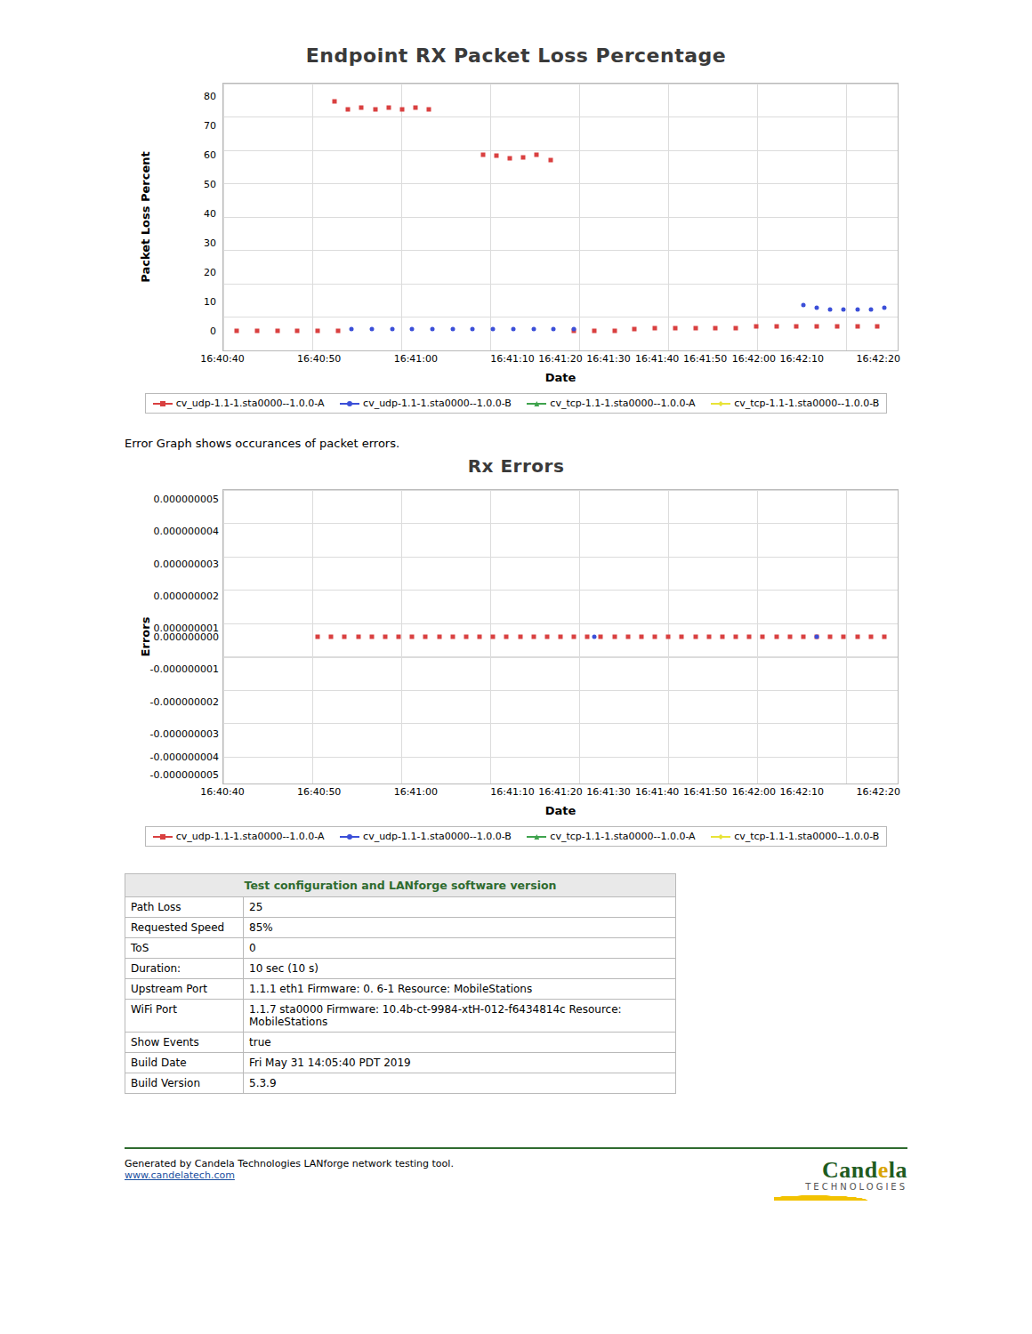Endpoint RX Packet Loss Percentage
Packet Loss Percent
80 70 60 50 40 30 20 10 0
16:40:40 16:40:50 16:41:00 16:41:10 16:41:20 16:41:30 16:41:40 16:41:50 16:42:00 16:42:10 16:42:20
Date
cv_udp-1.1-1.sta0000--1.0.0-A cv_udp-1.1-1.sta0000--1.0.0-B cv_tcp-1.1-1.sta0000--1.0.0-A cv_tcp-1.1-1.sta0000--1.0.0-B
Error Graph shows occurances of packet errors.
Rx Errors
Errors
0.000000005 0.000000004 0.000000003 0.000000002 0.000000001 0.000000000 -0.000000001 -0.000000002 -0.000000003 -0.000000004 -0.000000005
16:40:40 16:40:50 16:41:00 16:41:10 16:41:20 16:41:30 16:41:40 16:41:50 16:42:00 16:42:10 16:42:20
Date
cv_udp-1.1-1.sta0000--1.0.0-A cv_udp-1.1-1.sta0000--1.0.0-B cv_tcp-1.1-1.sta0000--1.0.0-A cv_tcp-1.1-1.sta0000--1.0.0-B
Test configuration and LANforge software version
| Path Loss | 25 |
| Requested Speed | 85% |
| ToS | 0 |
| Duration: | 10 sec (10 s) |
| Upstream Port | 1.1.1 eth1 Firmware: 0. 6-1 Resource: MobileStations |
| WiFi Port | 1.1.7 sta0000 Firmware: 10.4b-ct-9984-xtH-012-f6434814c Resource: MobileStations |
| Show Events | true |
| Build Date | Fri May 31 14:05:40 PDT 2019 |
| Build Version | 5.3.9 |
Generated by Candela Technologies LANforge network testing tool.
www.candelatech.com
Candela
TECHNOLOGIES